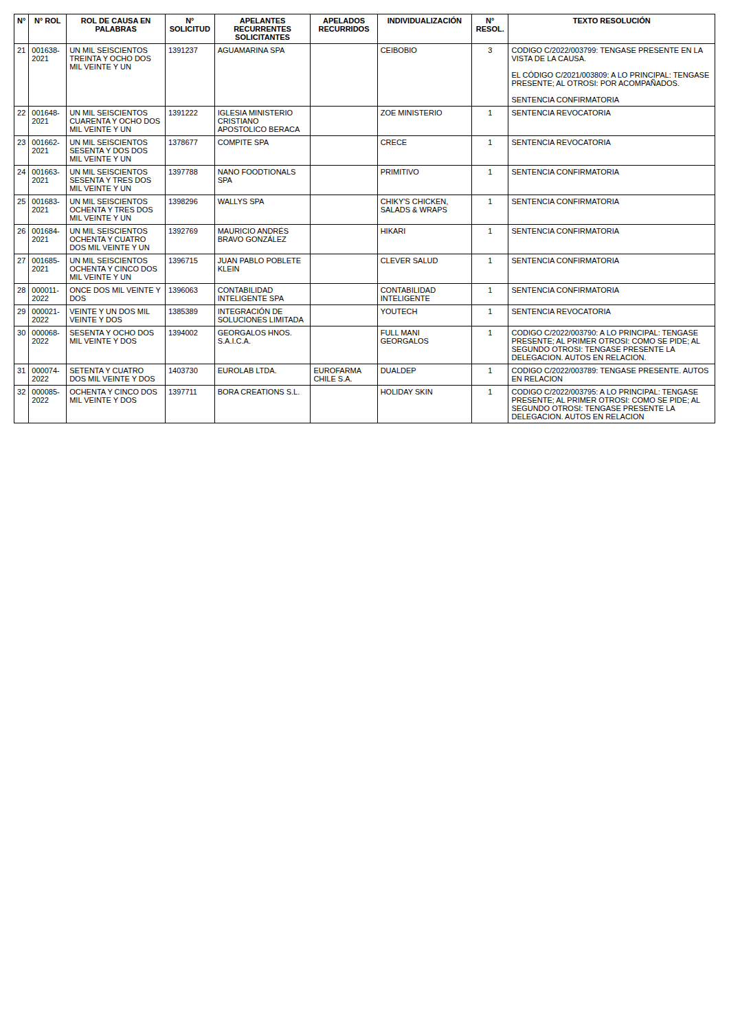| N° | N° ROL | ROL DE CAUSA EN PALABRAS | N° SOLICITUD | APELANTES RECURRENTES SOLICITANTES | APELADOS RECURRIDOS | INDIVIDUALIZACIÓN | N° RESOL. | TEXTO RESOLUCIÓN |
| --- | --- | --- | --- | --- | --- | --- | --- | --- |
| 21 | 001638-2021 | UN MIL SEISCIENTOS TREINTA Y OCHO DOS MIL VEINTE Y UN | 1391237 | AGUAMARINA SPA | | CEIBOBIO | 3 | CODIGO C/2022/003799: TENGASE PRESENTE EN LA VISTA DE LA CAUSA. EL CÓDIGO C/2021/003809: A LO PRINCIPAL: TENGASE PRESENTE; AL OTROSI: POR ACOMPAÑADOS. SENTENCIA CONFIRMATORIA |
| 22 | 001648-2021 | UN MIL SEISCIENTOS CUARENTA Y OCHO DOS MIL VEINTE Y UN | 1391222 | IGLESIA MINISTERIO CRISTIANO APOSTOLICO BERACA | | ZOE MINISTERIO | 1 | SENTENCIA REVOCATORIA |
| 23 | 001662-2021 | UN MIL SEISCIENTOS SESENTA Y DOS DOS MIL VEINTE Y UN | 1378677 | COMPITE SPA | | CRECE | 1 | SENTENCIA REVOCATORIA |
| 24 | 001663-2021 | UN MIL SEISCIENTOS SESENTA Y TRES DOS MIL VEINTE Y UN | 1397788 | NANO FOODTIONALS SPA | | PRIMITIVO | 1 | SENTENCIA CONFIRMATORIA |
| 25 | 001683-2021 | UN MIL SEISCIENTOS OCHENTA Y TRES DOS MIL VEINTE Y UN | 1398296 | WALLYS SPA | | CHIKY'S CHICKEN, SALADS & WRAPS | 1 | SENTENCIA CONFIRMATORIA |
| 26 | 001684-2021 | UN MIL SEISCIENTOS OCHENTA Y CUATRO DOS MIL VEINTE Y UN | 1392769 | MAURICIO ANDRÉS BRAVO GONZÁLEZ | | HIKARI | 1 | SENTENCIA CONFIRMATORIA |
| 27 | 001685-2021 | UN MIL SEISCIENTOS OCHENTA Y CINCO DOS MIL VEINTE Y UN | 1396715 | JUAN PABLO POBLETE KLEIN | | CLEVER SALUD | 1 | SENTENCIA CONFIRMATORIA |
| 28 | 000011-2022 | ONCE DOS MIL VEINTE Y DOS | 1396063 | CONTABILIDAD INTELIGENTE SPA | | CONTABILIDAD INTELIGENTE | 1 | SENTENCIA CONFIRMATORIA |
| 29 | 000021-2022 | VEINTE Y UN DOS MIL VEINTE Y DOS | 1385389 | INTEGRACIÓN DE SOLUCIONES LIMITADA | | YOUTECH | 1 | SENTENCIA REVOCATORIA |
| 30 | 000068-2022 | SESENTA Y OCHO DOS MIL VEINTE Y DOS | 1394002 | GEORGALOS HNOS. S.A.I.C.A. | | FULL MANI GEORGALOS | 1 | CODIGO C/2022/003790: A LO PRINCIPAL: TENGASE PRESENTE; AL PRIMER OTROSI: COMO SE PIDE; AL SEGUNDO OTROSI: TENGASE PRESENTE LA DELEGACION. AUTOS EN RELACION. |
| 31 | 000074-2022 | SETENTA Y CUATRO DOS MIL VEINTE Y DOS | 1403730 | EUROLAB LTDA. | EUROFARMA CHILE S.A. | DUALDEP | 1 | CODIGO C/2022/003789: TENGASE PRESENTE. AUTOS EN RELACION |
| 32 | 000085-2022 | OCHENTA Y CINCO DOS MIL VEINTE Y DOS | 1397711 | BORA CREATIONS S.L. | | HOLIDAY SKIN | 1 | CODIGO C/2022/003795: A LO PRINCIPAL: TENGASE PRESENTE; AL PRIMER OTROSI: COMO SE PIDE; AL SEGUNDO OTROSI: TENGASE PRESENTE LA DELEGACION. AUTOS EN RELACION |